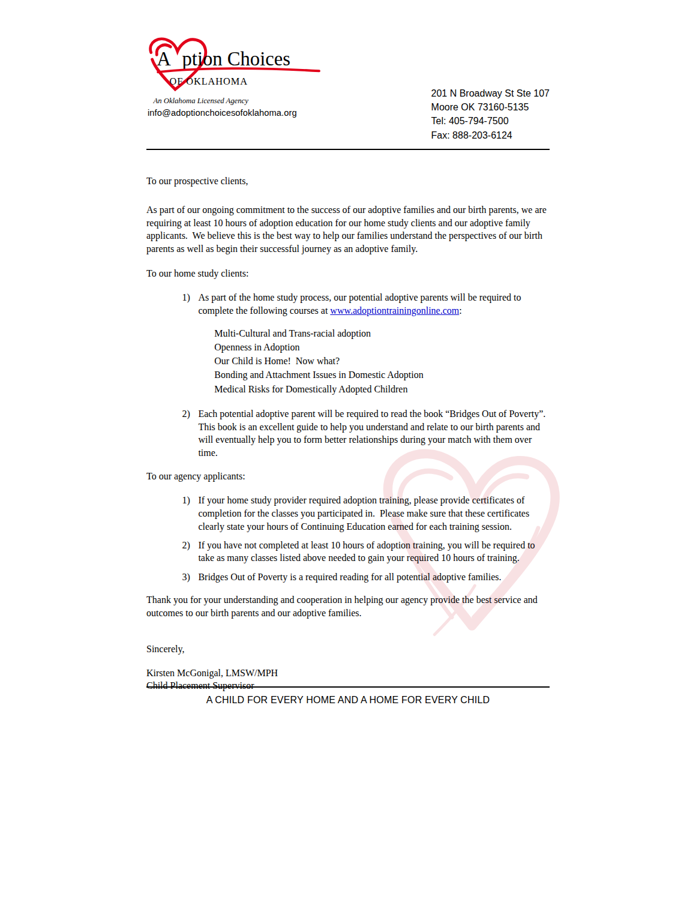A ption Choices OF OKLAHOMA
An Oklahoma Licensed Agency
info@adoptionchoicesofoklahoma.org
201 N Broadway St Ste 107
Moore OK 73160-5135
Tel: 405-794-7500
Fax: 888-203-6124
To our prospective clients,
As part of our ongoing commitment to the success of our adoptive families and our birth parents, we are requiring at least 10 hours of adoption education for our home study clients and our adoptive family applicants. We believe this is the best way to help our families understand the perspectives of our birth parents as well as begin their successful journey as an adoptive family.
To our home study clients:
As part of the home study process, our potential adoptive parents will be required to complete the following courses at www.adoptiontrainingonline.com:
Multi-Cultural and Trans-racial adoption
Openness in Adoption
Our Child is Home! Now what?
Bonding and Attachment Issues in Domestic Adoption
Medical Risks for Domestically Adopted Children
Each potential adoptive parent will be required to read the book “Bridges Out of Poverty”. This book is an excellent guide to help you understand and relate to our birth parents and will eventually help you to form better relationships during your match with them over time.
To our agency applicants:
If your home study provider required adoption training, please provide certificates of completion for the classes you participated in. Please make sure that these certificates clearly state your hours of Continuing Education earned for each training session.
If you have not completed at least 10 hours of adoption training, you will be required to take as many classes listed above needed to gain your required 10 hours of training.
Bridges Out of Poverty is a required reading for all potential adoptive families.
Thank you for your understanding and cooperation in helping our agency provide the best service and outcomes to our birth parents and our adoptive families.
Sincerely,
Kirsten McGonigal, LMSW/MPH
Child Placement Supervisor
A CHILD FOR EVERY HOME AND A HOME FOR EVERY CHILD